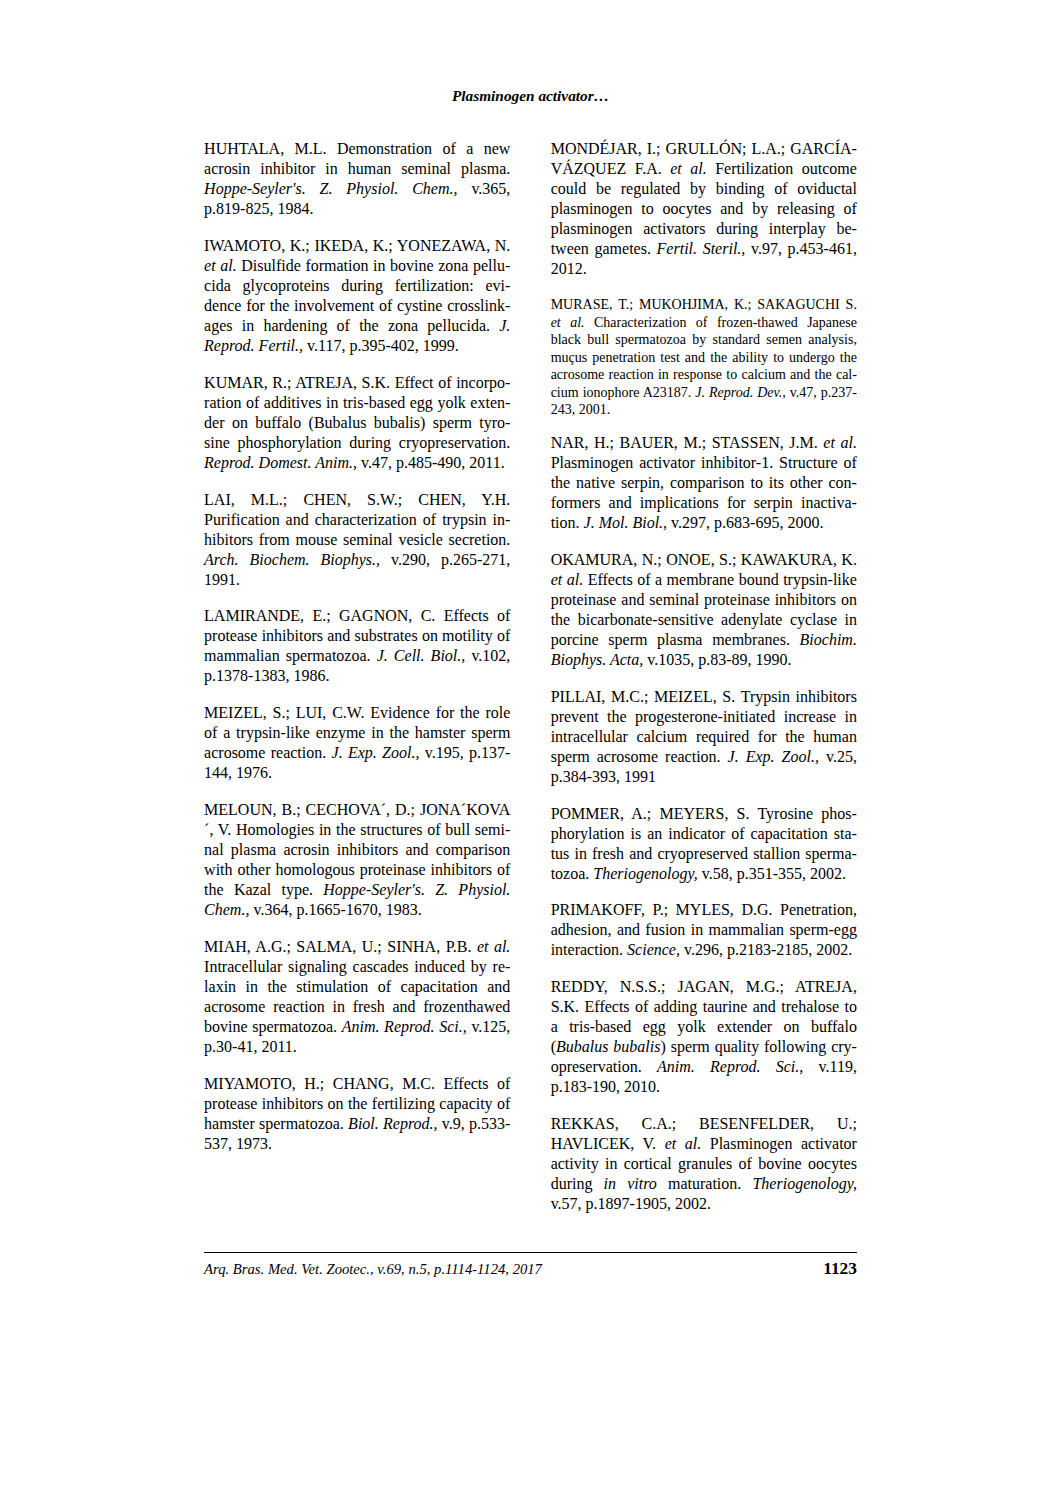Plasminogen activator…
HUHTALA, M.L. Demonstration of a new acrosin inhibitor in human seminal plasma. Hoppe-Seyler's. Z. Physiol. Chem., v.365, p.819-825, 1984.
IWAMOTO, K.; IKEDA, K.; YONEZAWA, N. et al. Disulfide formation in bovine zona pellucida glycoproteins during fertilization: evidence for the involvement of cystine crosslinkages in hardening of the zona pellucida. J. Reprod. Fertil., v.117, p.395-402, 1999.
KUMAR, R.; ATREJA, S.K. Effect of incorporation of additives in tris-based egg yolk extender on buffalo (Bubalus bubalis) sperm tyrosine phosphorylation during cryopreservation. Reprod. Domest. Anim., v.47, p.485-490, 2011.
LAI, M.L.; CHEN, S.W.; CHEN, Y.H. Purification and characterization of trypsin inhibitors from mouse seminal vesicle secretion. Arch. Biochem. Biophys., v.290, p.265-271, 1991.
LAMIRANDE, E.; GAGNON, C. Effects of protease inhibitors and substrates on motility of mammalian spermatozoa. J. Cell. Biol., v.102, p.1378-1383, 1986.
MEIZEL, S.; LUI, C.W. Evidence for the role of a trypsin-like enzyme in the hamster sperm acrosome reaction. J. Exp. Zool., v.195, p.137-144, 1976.
MELOUN, B.; CECHOVA´, D.; JONA´KOVA´, V. Homologies in the structures of bull seminal plasma acrosin inhibitors and comparison with other homologous proteinase inhibitors of the Kazal type. Hoppe-Seyler's. Z. Physiol. Chem., v.364, p.1665-1670, 1983.
MIAH, A.G.; SALMA, U.; SINHA, P.B. et al. Intracellular signaling cascades induced by relaxin in the stimulation of capacitation and acrosome reaction in fresh and frozenthawed bovine spermatozoa. Anim. Reprod. Sci., v.125, p.30-41, 2011.
MIYAMOTO, H.; CHANG, M.C. Effects of protease inhibitors on the fertilizing capacity of hamster spermatozoa. Biol. Reprod., v.9, p.533-537, 1973.
MONDÉJAR, I.; GRULLÓN; L.A.; GARCÍA-VÁZQUEZ F.A. et al. Fertilization outcome could be regulated by binding of oviductal plasminogen to oocytes and by releasing of plasminogen activators during interplay between gametes. Fertil. Steril., v.97, p.453-461, 2012.
MURASE, T.; MUKOHJIMA, K.; SAKAGUCHI S. et al. Characterization of frozen-thawed Japanese black bull spermatozoa by standard semen analysis, muçus penetration test and the ability to undergo the acrosome reaction in response to calcium and the calcium ionophore A23187. J. Reprod. Dev., v.47, p.237-243, 2001.
NAR, H.; BAUER, M.; STASSEN, J.M. et al. Plasminogen activator inhibitor-1. Structure of the native serpin, comparison to its other conformers and implications for serpin inactivation. J. Mol. Biol., v.297, p.683-695, 2000.
OKAMURA, N.; ONOE, S.; KAWAKURA, K. et al. Effects of a membrane bound trypsin-like proteinase and seminal proteinase inhibitors on the bicarbonate-sensitive adenylate cyclase in porcine sperm plasma membranes. Biochim. Biophys. Acta, v.1035, p.83-89, 1990.
PILLAI, M.C.; MEIZEL, S. Trypsin inhibitors prevent the progesterone-initiated increase in intracellular calcium required for the human sperm acrosome reaction. J. Exp. Zool., v.25, p.384-393, 1991
POMMER, A.; MEYERS, S. Tyrosine phosphorylation is an indicator of capacitation status in fresh and cryopreserved stallion spermatozoa. Theriogenology, v.58, p.351-355, 2002.
PRIMAKOFF, P.; MYLES, D.G. Penetration, adhesion, and fusion in mammalian sperm-egg interaction. Science, v.296, p.2183-2185, 2002.
REDDY, N.S.S.; JAGAN, M.G.; ATREJA, S.K. Effects of adding taurine and trehalose to a tris-based egg yolk extender on buffalo (Bubalus bubalis) sperm quality following cryopreservation. Anim. Reprod. Sci., v.119, p.183-190, 2010.
REKKAS, C.A.; BESENFELDER, U.; HAVLICEK, V. et al. Plasminogen activator activity in cortical granules of bovine oocytes during in vitro maturation. Theriogenology, v.57, p.1897-1905, 2002.
Arq. Bras. Med. Vet. Zootec., v.69, n.5, p.1114-1124, 2017 1123